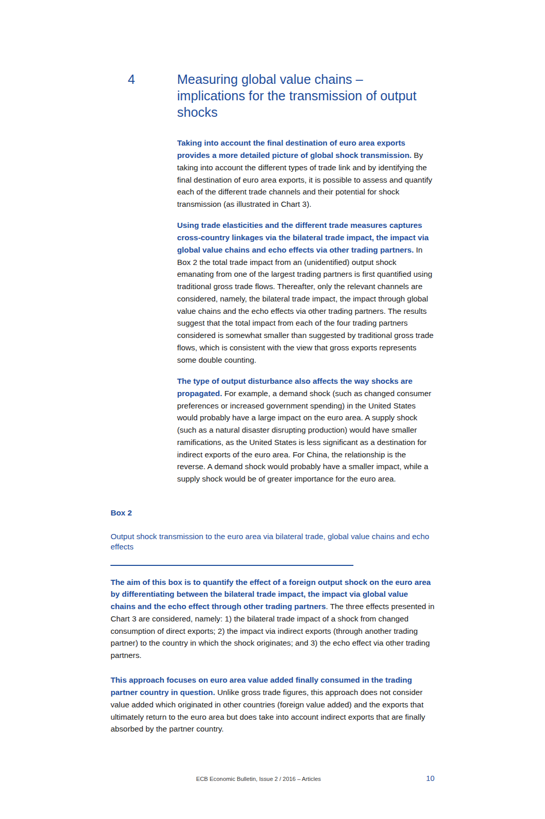4
Measuring global value chains – implications for the transmission of output shocks
Taking into account the final destination of euro area exports provides a more detailed picture of global shock transmission. By taking into account the different types of trade link and by identifying the final destination of euro area exports, it is possible to assess and quantify each of the different trade channels and their potential for shock transmission (as illustrated in Chart 3).
Using trade elasticities and the different trade measures captures cross-country linkages via the bilateral trade impact, the impact via global value chains and echo effects via other trading partners. In Box 2 the total trade impact from an (unidentified) output shock emanating from one of the largest trading partners is first quantified using traditional gross trade flows. Thereafter, only the relevant channels are considered, namely, the bilateral trade impact, the impact through global value chains and the echo effects via other trading partners. The results suggest that the total impact from each of the four trading partners considered is somewhat smaller than suggested by traditional gross trade flows, which is consistent with the view that gross exports represents some double counting.
The type of output disturbance also affects the way shocks are propagated. For example, a demand shock (such as changed consumer preferences or increased government spending) in the United States would probably have a large impact on the euro area. A supply shock (such as a natural disaster disrupting production) would have smaller ramifications, as the United States is less significant as a destination for indirect exports of the euro area. For China, the relationship is the reverse. A demand shock would probably have a smaller impact, while a supply shock would be of greater importance for the euro area.
Box 2
Output shock transmission to the euro area via bilateral trade, global value chains and echo effects
The aim of this box is to quantify the effect of a foreign output shock on the euro area by differentiating between the bilateral trade impact, the impact via global value chains and the echo effect through other trading partners. The three effects presented in Chart 3 are considered, namely: 1) the bilateral trade impact of a shock from changed consumption of direct exports; 2) the impact via indirect exports (through another trading partner) to the country in which the shock originates; and 3) the echo effect via other trading partners.
This approach focuses on euro area value added finally consumed in the trading partner country in question. Unlike gross trade figures, this approach does not consider value added which originated in other countries (foreign value added) and the exports that ultimately return to the euro area but does take into account indirect exports that are finally absorbed by the partner country.
ECB Economic Bulletin, Issue 2 / 2016 – Articles
10